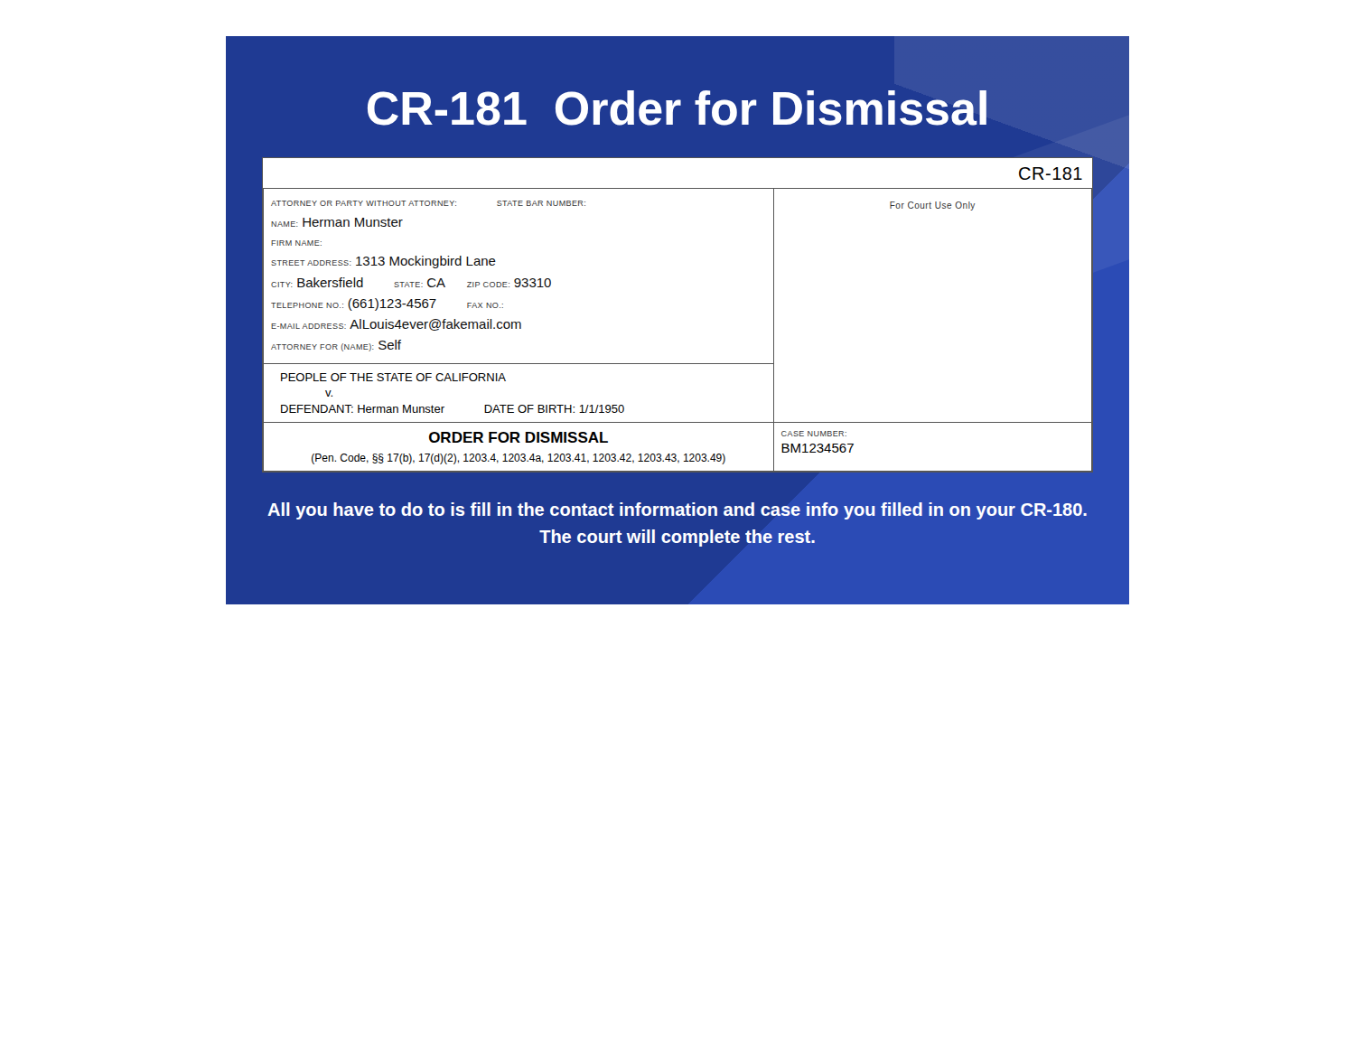CR-181 Order for Dismissal
CR-181
| Attorney or Party Without Attorney: State Bar Number: Name: Herman Munster Firm Name: Street Address: 1313 Mockingbird Lane City: Bakersfield State: CA Zip Code: 93310 Telephone No.: (661)123-4567 Fax No.: E-Mail Address: AlLouis4ever@fakemail.com Attorney For (name): Self | For Court Use Only |
| PEOPLE OF THE STATE OF CALIFORNIA v. DEFENDANT: Herman Munster DATE OF BIRTH: 1/1/1950 |
| ORDER FOR DISMISSAL (Pen. Code, §§ 17(b), 17(d)(2), 1203.4, 1203.4a, 1203.41, 1203.42, 1203.43, 1203.49) | Case Number: BM1234567 |
All you have to do to is fill in the contact information and case info you filled in on your CR-180.
The court will complete the rest.